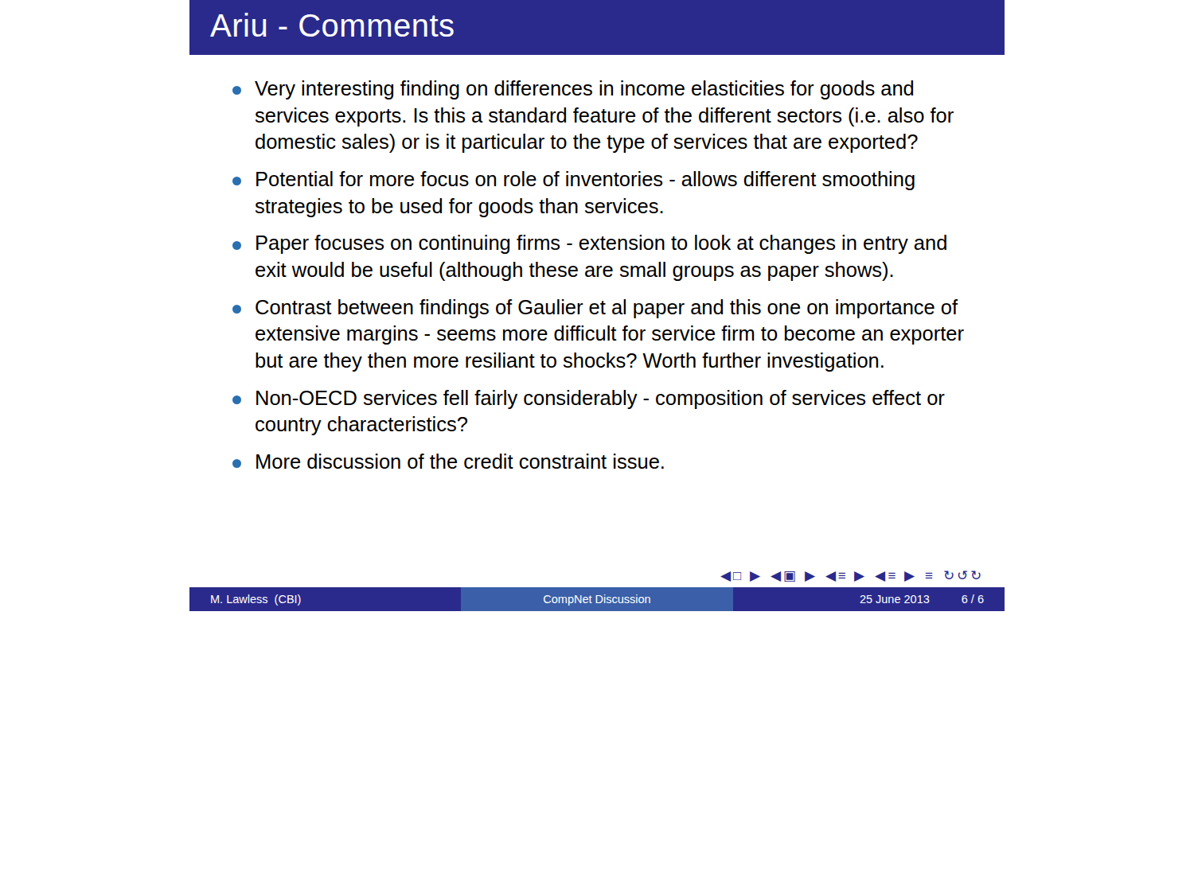Ariu - Comments
Very interesting finding on differences in income elasticities for goods and services exports. Is this a standard feature of the different sectors (i.e. also for domestic sales) or is it particular to the type of services that are exported?
Potential for more focus on role of inventories - allows different smoothing strategies to be used for goods than services.
Paper focuses on continuing firms - extension to look at changes in entry and exit would be useful (although these are small groups as paper shows).
Contrast between findings of Gaulier et al paper and this one on importance of extensive margins - seems more difficult for service firm to become an exporter but are they then more resiliant to shocks? Worth further investigation.
Non-OECD services fell fairly considerably - composition of services effect or country characteristics?
More discussion of the credit constraint issue.
◀□ ▶ ◀▣ ▶ ◀≡ ▶ ◀≡ ▶ ≡ ↻↺↻
M. Lawless (CBI)
CompNet Discussion
25 June 20136 / 6